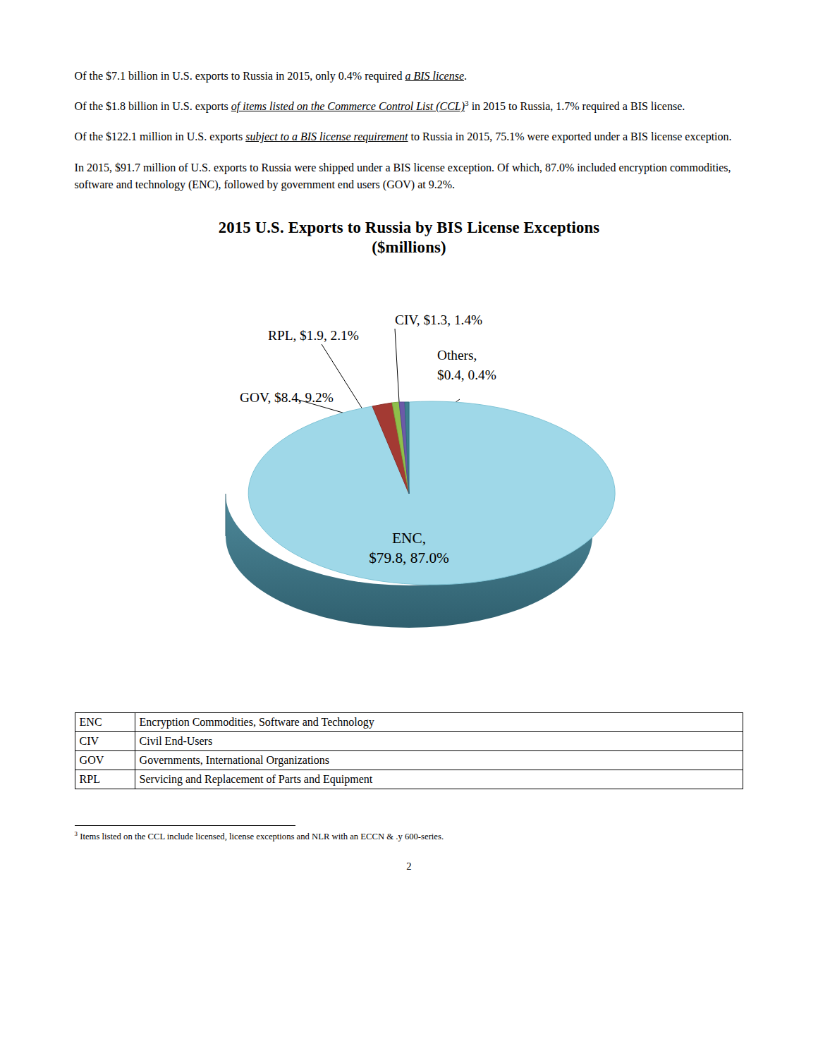Of the $7.1 billion in U.S. exports to Russia in 2015, only 0.4% required a BIS license.
Of the $1.8 billion in U.S. exports of items listed on the Commerce Control List (CCL)3 in 2015 to Russia, 1.7% required a BIS license.
Of the $122.1 million in U.S. exports subject to a BIS license requirement to Russia in 2015, 75.1% were exported under a BIS license exception.
In 2015, $91.7 million of U.S. exports to Russia were shipped under a BIS license exception. Of which, 87.0% included encryption commodities, software and technology (ENC), followed by government end users (GOV) at 9.2%.
2015 U.S. Exports to Russia by BIS License Exceptions
($millions)
RPL, $1.9, 2.1% CIV, $1.3, 1.4% Others, $0.4, 0.4% GOV, $8.4, 9.2% ENC, $79.8, 87.0%
| ENC | Encryption Commodities, Software and Technology |
| CIV | Civil End-Users |
| GOV | Governments, International Organizations |
| RPL | Servicing and Replacement of Parts and Equipment |
3 Items listed on the CCL include licensed, license exceptions and NLR with an ECCN & .y 600-series.
2